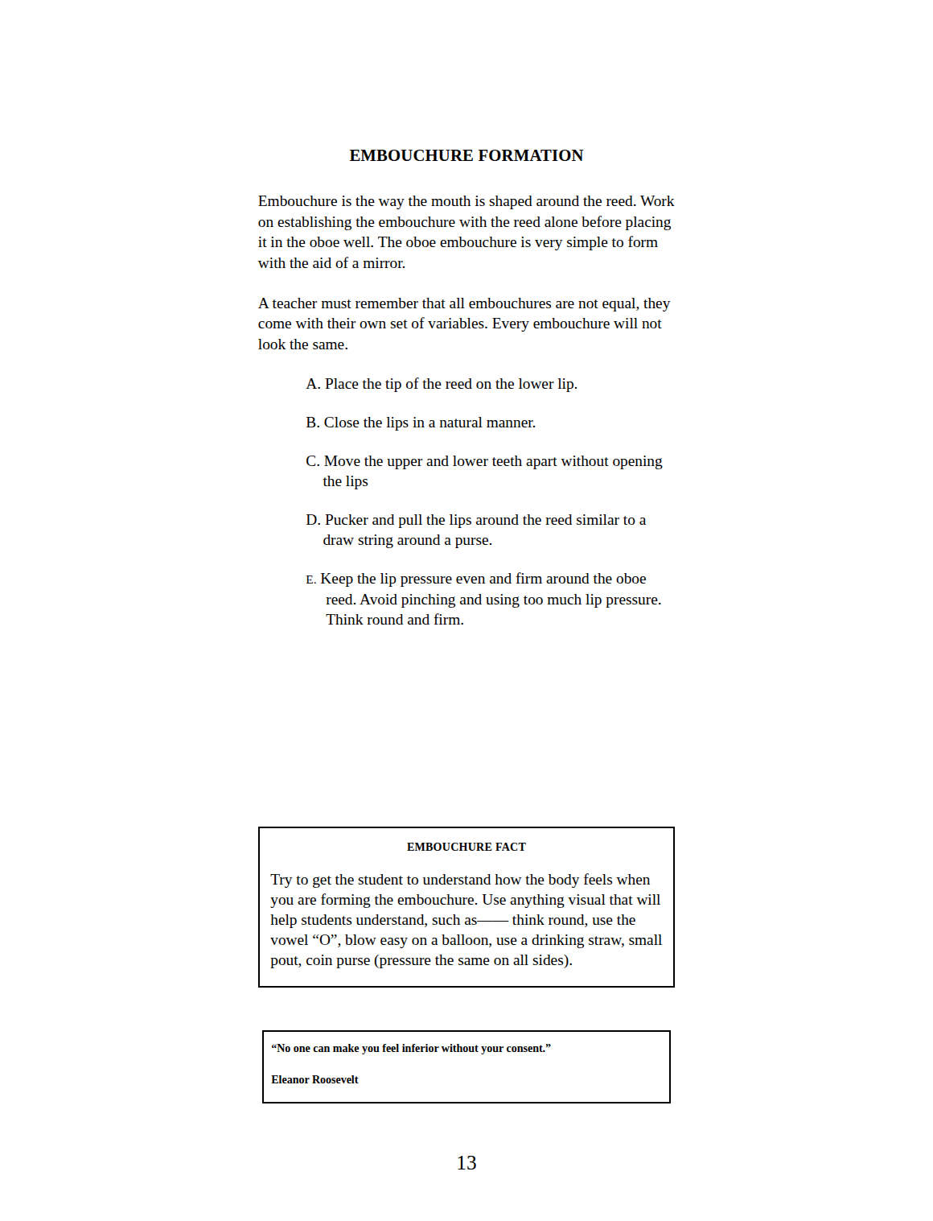EMBOUCHURE FORMATION
Embouchure is the way the mouth is shaped around the reed. Work on establishing the embouchure with the reed alone before placing it in the oboe well. The oboe embouchure is very simple to form with the aid of a mirror.
A teacher must remember that all embouchures are not equal, they come with their own set of variables. Every embouchure will not look the same.
A. Place the tip of the reed on the lower lip.
B. Close the lips in a natural manner.
C. Move the upper and lower teeth apart without opening the lips
D. Pucker and pull the lips around the reed similar to a draw string around a purse.
E. Keep the lip pressure even and firm around the oboe reed. Avoid pinching and using too much lip pressure. Think round and firm.
EMBOUCHURE FACT
Try to get the student to understand how the body feels when you are forming the embouchure. Use anything visual that will help students understand, such as—— think round, use the vowel “O”, blow easy on a balloon, use a drinking straw, small pout, coin purse (pressure the same on all sides).
“No one can make you feel inferior without your consent.”
Eleanor Roosevelt
13